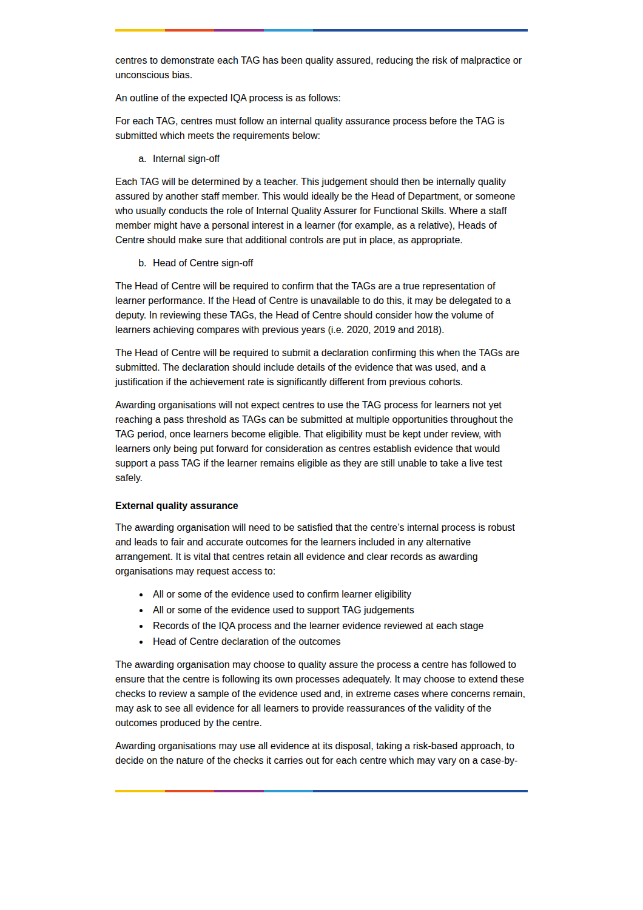centres to demonstrate each TAG has been quality assured, reducing the risk of malpractice or unconscious bias.
An outline of the expected IQA process is as follows:
For each TAG, centres must follow an internal quality assurance process before the TAG is submitted which meets the requirements below:
Internal sign-off
Each TAG will be determined by a teacher. This judgement should then be internally quality assured by another staff member. This would ideally be the Head of Department, or someone who usually conducts the role of Internal Quality Assurer for Functional Skills. Where a staff member might have a personal interest in a learner (for example, as a relative), Heads of Centre should make sure that additional controls are put in place, as appropriate.
Head of Centre sign-off
The Head of Centre will be required to confirm that the TAGs are a true representation of learner performance. If the Head of Centre is unavailable to do this, it may be delegated to a deputy. In reviewing these TAGs, the Head of Centre should consider how the volume of learners achieving compares with previous years (i.e. 2020, 2019 and 2018).
The Head of Centre will be required to submit a declaration confirming this when the TAGs are submitted. The declaration should include details of the evidence that was used, and a justification if the achievement rate is significantly different from previous cohorts.
Awarding organisations will not expect centres to use the TAG process for learners not yet reaching a pass threshold as TAGs can be submitted at multiple opportunities throughout the TAG period, once learners become eligible. That eligibility must be kept under review, with learners only being put forward for consideration as centres establish evidence that would support a pass TAG if the learner remains eligible as they are still unable to take a live test safely.
External quality assurance
The awarding organisation will need to be satisfied that the centre’s internal process is robust and leads to fair and accurate outcomes for the learners included in any alternative arrangement. It is vital that centres retain all evidence and clear records as awarding organisations may request access to:
All or some of the evidence used to confirm learner eligibility
All or some of the evidence used to support TAG judgements
Records of the IQA process and the learner evidence reviewed at each stage
Head of Centre declaration of the outcomes
The awarding organisation may choose to quality assure the process a centre has followed to ensure that the centre is following its own processes adequately. It may choose to extend these checks to review a sample of the evidence used and, in extreme cases where concerns remain, may ask to see all evidence for all learners to provide reassurances of the validity of the outcomes produced by the centre.
Awarding organisations may use all evidence at its disposal, taking a risk-based approach, to decide on the nature of the checks it carries out for each centre which may vary on a case-by-